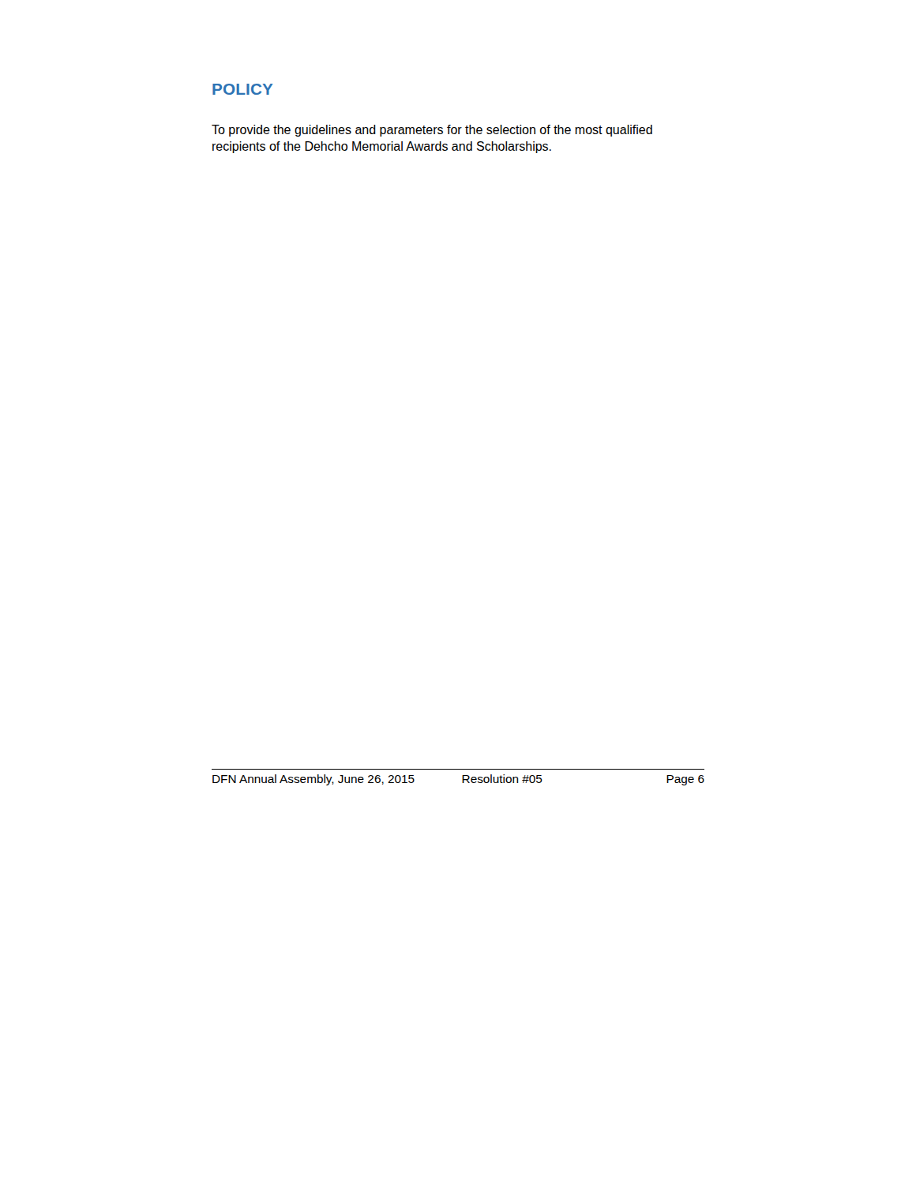POLICY
To provide the guidelines and parameters for the selection of the most qualified recipients of the Dehcho Memorial Awards and Scholarships.
DFN Annual Assembly, June 26, 2015 Resolution #05 Page 6